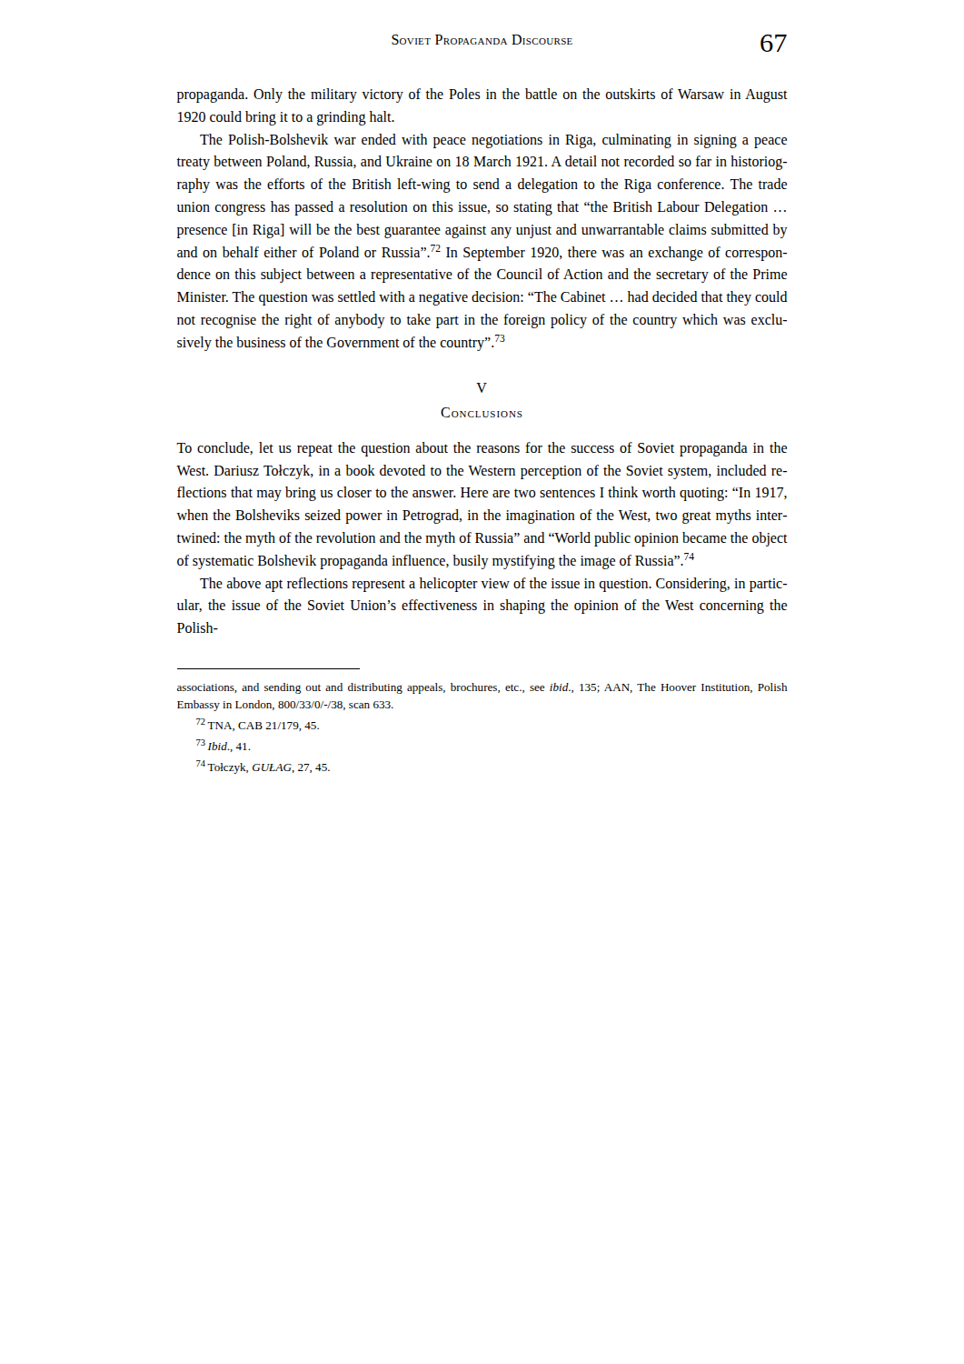Soviet Propaganda Discourse 67
propaganda. Only the military victory of the Poles in the battle on the outskirts of Warsaw in August 1920 could bring it to a grinding halt.
The Polish-Bolshevik war ended with peace negotiations in Riga, culminating in signing a peace treaty between Poland, Russia, and Ukraine on 18 March 1921. A detail not recorded so far in historiography was the efforts of the British left-wing to send a delegation to the Riga conference. The trade union congress has passed a resolution on this issue, so stating that “the British Labour Delegation … presence [in Riga] will be the best guarantee against any unjust and unwarrantable claims submitted by and on behalf either of Poland or Russia”.72 In September 1920, there was an exchange of correspondence on this subject between a representative of the Council of Action and the secretary of the Prime Minister. The question was settled with a negative decision: “The Cabinet … had decided that they could not recognise the right of anybody to take part in the foreign policy of the country which was exclusively the business of the Government of the country”.73
V
Conclusions
To conclude, let us repeat the question about the reasons for the success of Soviet propaganda in the West. Dariusz Tołczyk, in a book devoted to the Western perception of the Soviet system, included reflections that may bring us closer to the answer. Here are two sentences I think worth quoting: “In 1917, when the Bolsheviks seized power in Petrograd, in the imagination of the West, two great myths intertwined: the myth of the revolution and the myth of Russia” and “World public opinion became the object of systematic Bolshevik propaganda influence, busily mystifying the image of Russia”.74
The above apt reflections represent a helicopter view of the issue in question. Considering, in particular, the issue of the Soviet Union’s effectiveness in shaping the opinion of the West concerning the Polish-
associations, and sending out and distributing appeals, brochures, etc., see ibid., 135; AAN, The Hoover Institution, Polish Embassy in London, 800/33/0/-/38, scan 633.
72 TNA, CAB 21/179, 45.
73 Ibid., 41.
74 Tołczyk, GUŁAG, 27, 45.